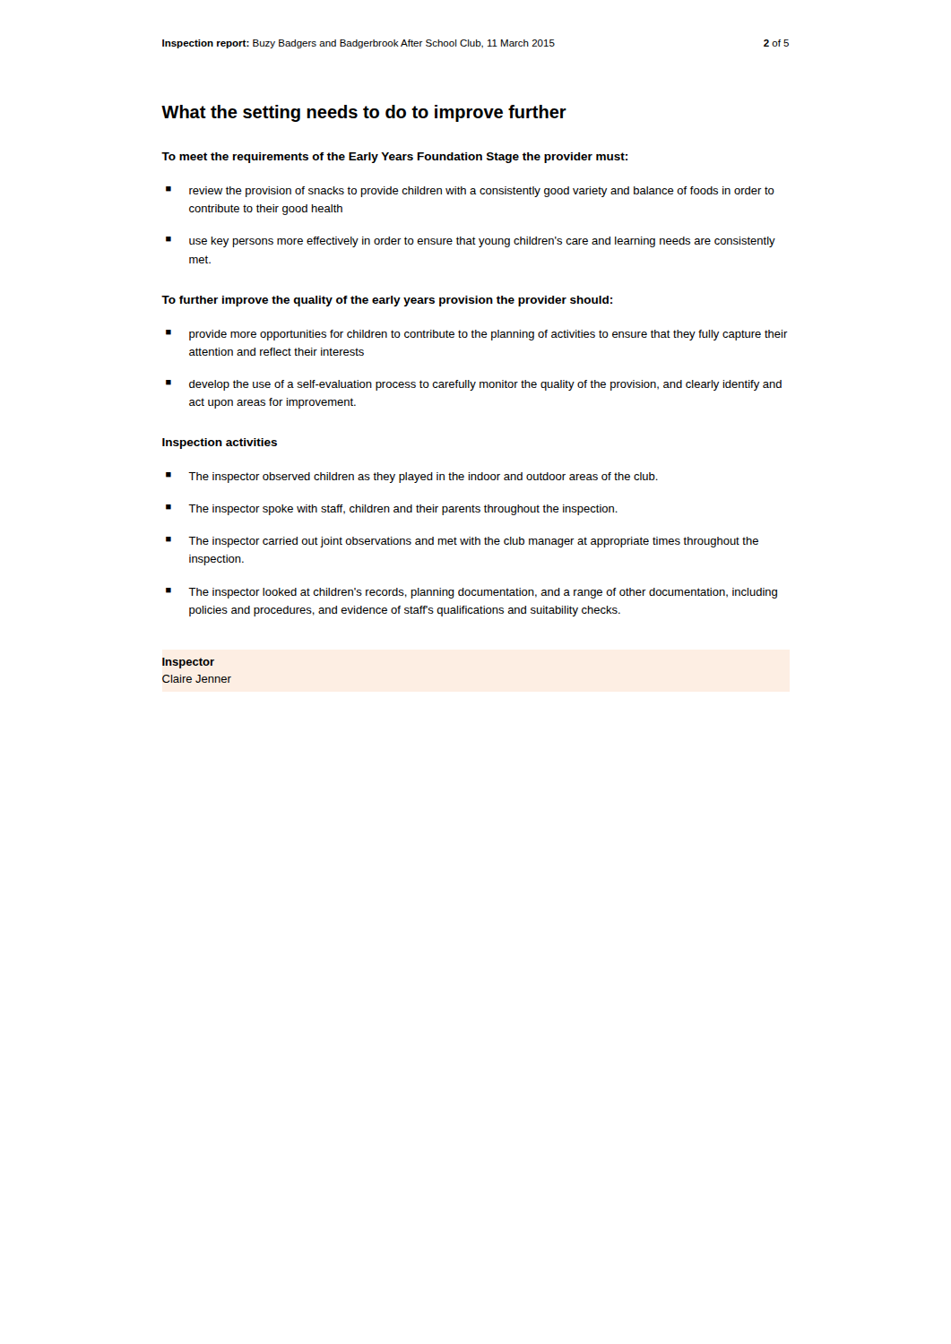Inspection report: Buzy Badgers and Badgerbrook After School Club, 11 March 2015
2 of 5
What the setting needs to do to improve further
To meet the requirements of the Early Years Foundation Stage the provider must:
review the provision of snacks to provide children with a consistently good variety and balance of foods in order to contribute to their good health
use key persons more effectively in order to ensure that young children's care and learning needs are consistently met.
To further improve the quality of the early years provision the provider should:
provide more opportunities for children to contribute to the planning of activities to ensure that they fully capture their attention and reflect their interests
develop the use of a self-evaluation process to carefully monitor the quality of the provision, and clearly identify and act upon areas for improvement.
Inspection activities
The inspector observed children as they played in the indoor and outdoor areas of the club.
The inspector spoke with staff, children and their parents throughout the inspection.
The inspector carried out joint observations and met with the club manager at appropriate times throughout the inspection.
The inspector looked at children's records, planning documentation, and a range of other documentation, including policies and procedures, and evidence of staff's qualifications and suitability checks.
Inspector
Claire Jenner